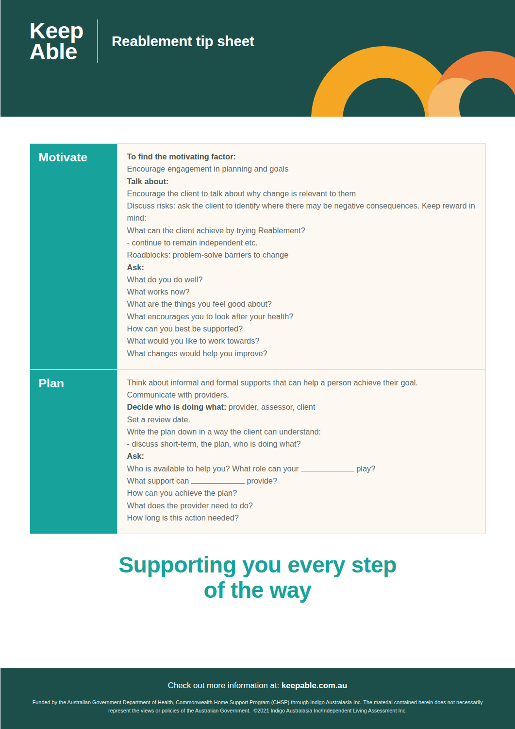Keep
Able
Reablement tip sheet
| Motivate | To find the motivating factor: Encourage engagement in planning and goals Talk about: Encourage the client to talk about why change is relevant to them Discuss risks: ask the client to identify where there may be negative consequences. Keep reward in mind: What can the client achieve by trying Reablement? - continue to remain independent etc. Roadblocks: problem-solve barriers to change Ask: What do you do well? What works now? What are the things you feel good about? What encourages you to look after your health? How can you best be supported? What would you like to work towards? What changes would help you improve? |
| Plan | Think about informal and formal supports that can help a person achieve their goal. Communicate with providers. Decide who is doing what: provider, assessor, client Set a review date. Write the plan down in a way the client can understand: - discuss short-term, the plan, who is doing what? Ask: Who is available to help you? What role can your play? What support can provide? How can you achieve the plan? What does the provider need to do? How long is this action needed? |
Supporting you every step
of the way
Check out more information at: keepable.com.au
Funded by the Australian Government Department of Health, Commonwealth Home Support Program (CHSP) through Indigo Australasia Inc. The material contained herein does not necessarily represent the views or policies of the Australian Government. ©2021 Indigo Australasia Inc/Independent Living Assessment Inc.